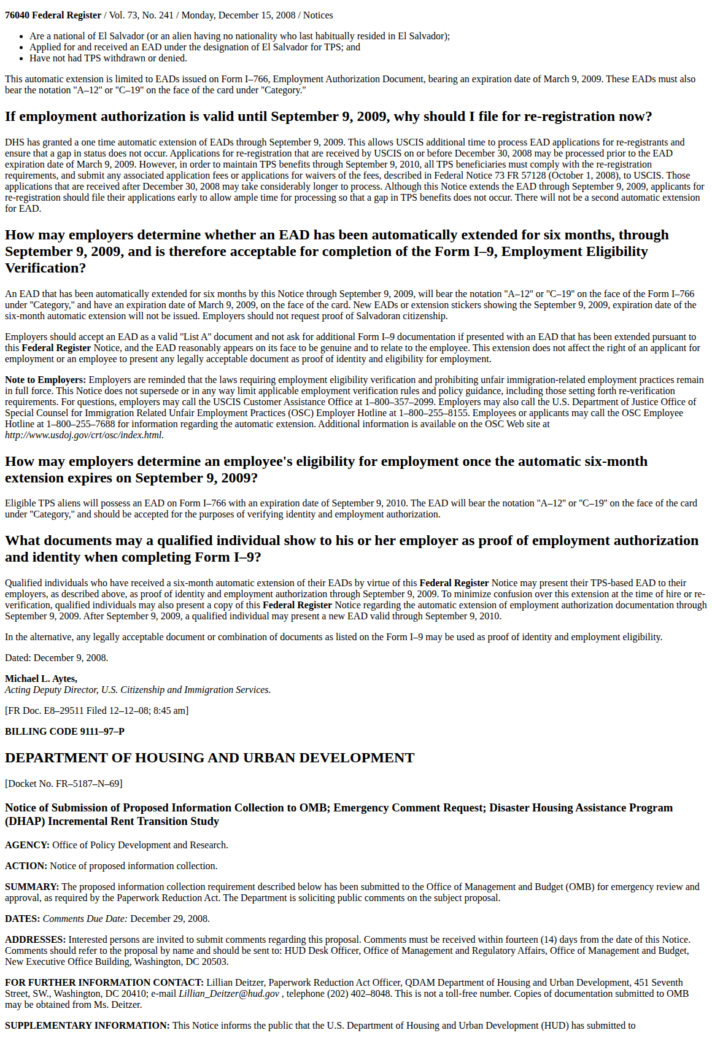76040 Federal Register / Vol. 73, No. 241 / Monday, December 15, 2008 / Notices
Are a national of El Salvador (or an alien having no nationality who last habitually resided in El Salvador);
Applied for and received an EAD under the designation of El Salvador for TPS; and
Have not had TPS withdrawn or denied.
This automatic extension is limited to EADs issued on Form I–766, Employment Authorization Document, bearing an expiration date of March 9, 2009. These EADs must also bear the notation ''A–12'' or ''C–19'' on the face of the card under ''Category.''
If employment authorization is valid until September 9, 2009, why should I file for re-registration now?
DHS has granted a one time automatic extension of EADs through September 9, 2009. This allows USCIS additional time to process EAD applications for re-registrants and ensure that a gap in status does not occur. Applications for re-registration that are received by USCIS on or before December 30, 2008 may be processed prior to the EAD expiration date of March 9, 2009. However, in order to maintain TPS benefits through September 9, 2010, all TPS beneficiaries must comply with the re-registration requirements, and submit any associated application fees or applications for waivers of the fees, described in Federal Notice 73 FR 57128 (October 1, 2008), to USCIS. Those applications that are received after December 30, 2008 may take considerably longer to process. Although this Notice extends the EAD through September 9, 2009, applicants for re-registration should file their applications early to allow ample time for processing so that a gap in TPS benefits does not occur. There will not be a second automatic extension for EAD.
How may employers determine whether an EAD has been automatically extended for six months, through September 9, 2009, and is therefore acceptable for completion of the Form I–9, Employment Eligibility Verification?
An EAD that has been automatically extended for six months by this Notice through September 9, 2009, will bear the notation ''A–12'' or ''C–19'' on the face of the Form I–766 under ''Category,'' and have an expiration date of March 9, 2009, on the face of the card. New EADs or extension stickers showing the September 9, 2009, expiration date of the six-month automatic extension will not be issued. Employers should not request proof of Salvadoran citizenship.
Employers should accept an EAD as a valid ''List A'' document and not ask for additional Form I–9 documentation if presented with an EAD that has been extended pursuant to this Federal Register Notice, and the EAD reasonably appears on its face to be genuine and to relate to the employee. This extension does not affect the right of an applicant for employment or an employee to present any legally acceptable document as proof of identity and eligibility for employment.
Note to Employers: Employers are reminded that the laws requiring employment eligibility verification and prohibiting unfair immigration-related employment practices remain in full force. This Notice does not supersede or in any way limit applicable employment verification rules and policy guidance, including those setting forth re-verification requirements. For questions, employers may call the USCIS Customer Assistance Office at 1–800–357–2099. Employers may also call the U.S. Department of Justice Office of Special Counsel for Immigration Related Unfair Employment Practices (OSC) Employer Hotline at 1–800–255–8155. Employees or applicants may call the OSC Employee Hotline at 1–800–255–7688 for information regarding the automatic extension. Additional information is available on the OSC Web site at http://www.usdoj.gov/crt/osc/index.html.
How may employers determine an employee's eligibility for employment once the automatic six-month extension expires on September 9, 2009?
Eligible TPS aliens will possess an EAD on Form I–766 with an expiration date of September 9, 2010. The EAD will bear the notation ''A–12'' or ''C–19'' on the face of the card under ''Category,'' and should be accepted for the purposes of verifying identity and employment authorization.
What documents may a qualified individual show to his or her employer as proof of employment authorization and identity when completing Form I–9?
Qualified individuals who have received a six-month automatic extension of their EADs by virtue of this Federal Register Notice may present their TPS-based EAD to their employers, as described above, as proof of identity and employment authorization through September 9, 2009. To minimize confusion over this extension at the time of hire or re-verification, qualified individuals may also present a copy of this Federal Register Notice regarding the automatic extension of employment authorization documentation through September 9, 2009. After September 9, 2009, a qualified individual may present a new EAD valid through September 9, 2010.
In the alternative, any legally acceptable document or combination of documents as listed on the Form I–9 may be used as proof of identity and employment eligibility.
Dated: December 9, 2008.
Michael L. Aytes,
Acting Deputy Director, U.S. Citizenship and Immigration Services.
[FR Doc. E8–29511 Filed 12–12–08; 8:45 am]
BILLING CODE 9111–97–P
DEPARTMENT OF HOUSING AND URBAN DEVELOPMENT
[Docket No. FR–5187–N–69]
Notice of Submission of Proposed Information Collection to OMB; Emergency Comment Request; Disaster Housing Assistance Program (DHAP) Incremental Rent Transition Study
AGENCY: Office of Policy Development and Research.
ACTION: Notice of proposed information collection.
SUMMARY: The proposed information collection requirement described below has been submitted to the Office of Management and Budget (OMB) for emergency review and approval, as required by the Paperwork Reduction Act. The Department is soliciting public comments on the subject proposal.
DATES: Comments Due Date: December 29, 2008.
ADDRESSES: Interested persons are invited to submit comments regarding this proposal. Comments must be received within fourteen (14) days from the date of this Notice. Comments should refer to the proposal by name and should be sent to: HUD Desk Officer, Office of Management and Regulatory Affairs, Office of Management and Budget, New Executive Office Building, Washington, DC 20503.
FOR FURTHER INFORMATION CONTACT: Lillian Deitzer, Paperwork Reduction Act Officer, QDAM Department of Housing and Urban Development, 451 Seventh Street, SW., Washington, DC 20410; e-mail Lillian_Deitzer@hud.gov , telephone (202) 402–8048. This is not a toll-free number. Copies of documentation submitted to OMB may be obtained from Ms. Deitzer.
SUPPLEMENTARY INFORMATION: This Notice informs the public that the U.S. Department of Housing and Urban Development (HUD) has submitted to